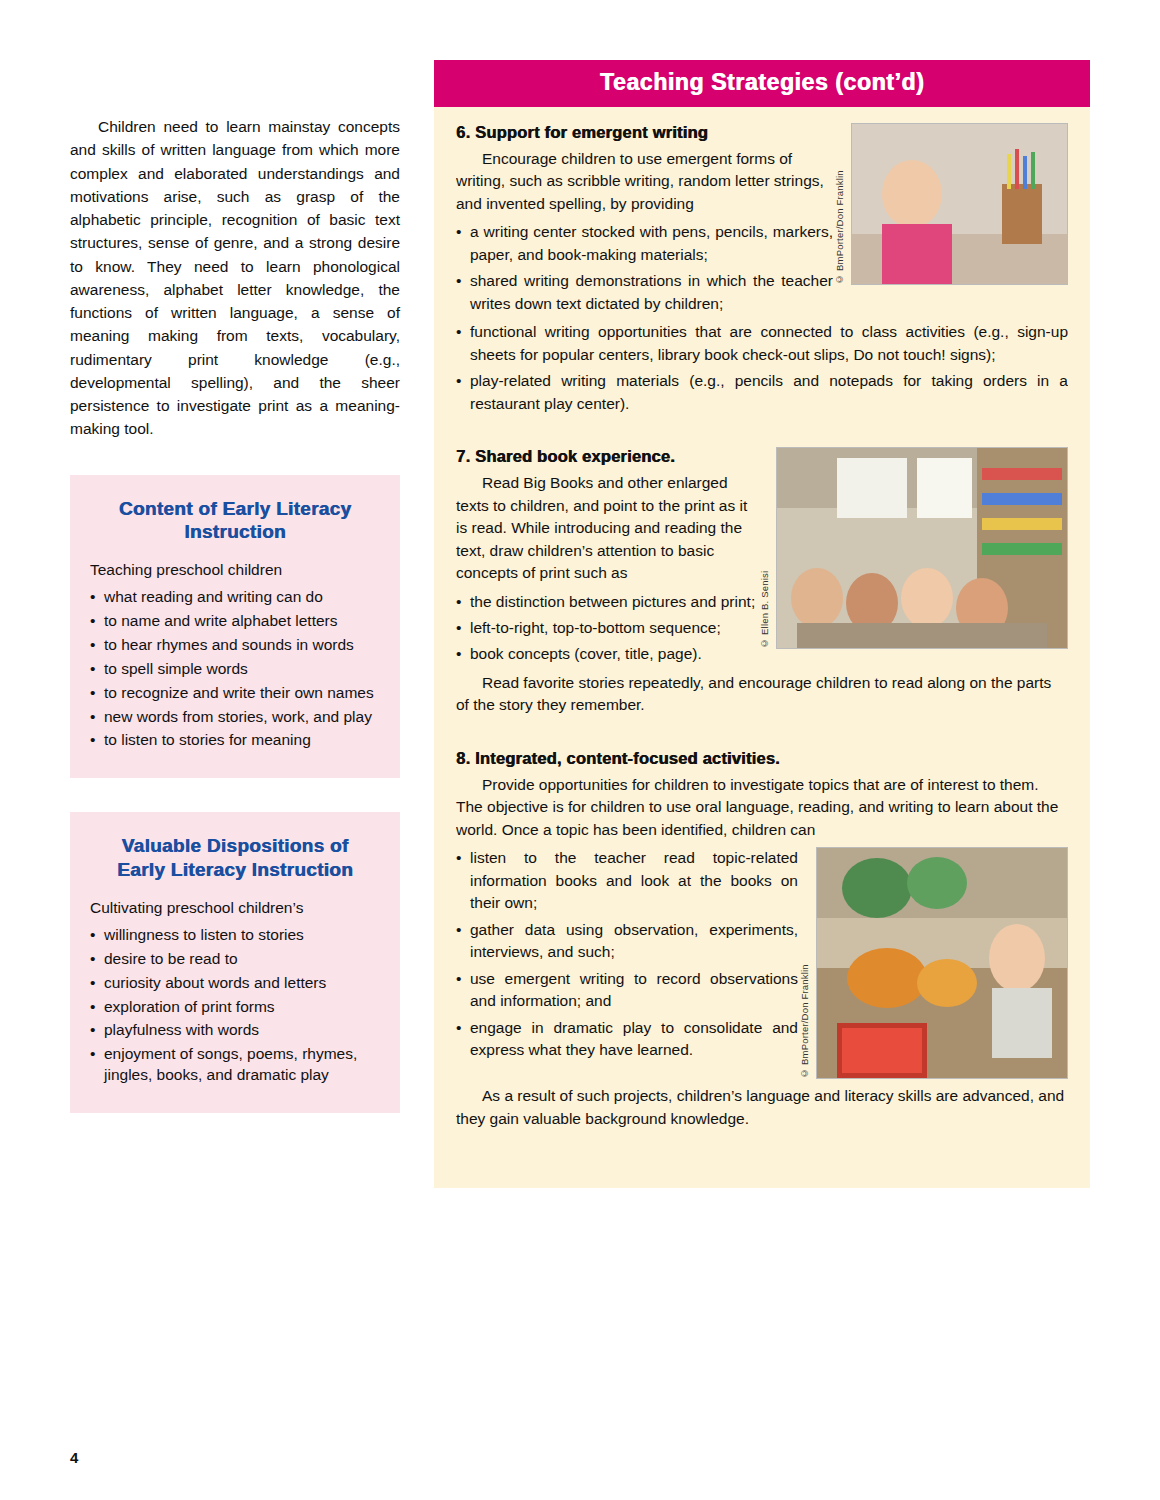Children need to learn mainstay concepts and skills of written language from which more complex and elaborated understandings and motivations arise, such as grasp of the alphabetic principle, recognition of basic text structures, sense of genre, and a strong desire to know. They need to learn phonological awareness, alphabet letter knowledge, the functions of written language, a sense of meaning making from texts, vocabulary, rudimentary print knowledge (e.g., developmental spelling), and the sheer persistence to investigate print as a meaning-making tool.
Content of Early Literacy
Instruction
Teaching preschool children
what reading and writing can do
to name and write alphabet letters
to hear rhymes and sounds in words
to spell simple words
to recognize and write their own names
new words from stories, work, and play
to listen to stories for meaning
Valuable Dispositions of
Early Literacy Instruction
Cultivating preschool children’s
willingness to listen to stories
desire to be read to
curiosity about words and letters
exploration of print forms
playfulness with words
enjoyment of songs, poems, rhymes, jingles, books, and dramatic play
Teaching Strategies (cont’d)
© BmPorter/Don Franklin
6. Support for emergent writing
Encourage children to use emergent forms of writing, such as scribble writing, random letter strings, and invented spelling, by providing
a writing center stocked with pens, pencils, markers, paper, and book-making materials;
shared writing demonstrations in which the teacher writes down text dictated by children;
functional writing opportunities that are connected to class activities (e.g., sign-up sheets for popular centers, library book check-out slips, Do not touch! signs);
play-related writing materials (e.g., pencils and notepads for taking orders in a restaurant play center).
© Ellen B. Senisi
7. Shared book experience.
Read Big Books and other enlarged texts to children, and point to the print as it is read. While introducing and reading the text, draw children’s attention to basic concepts of print such as
the distinction between pictures and print;
left-to-right, top-to-bottom sequence;
book concepts (cover, title, page).
Read favorite stories repeatedly, and encourage children to read along on the parts of the story they remember.
8. Integrated, content-focused activities.
Provide opportunities for children to investigate topics that are of interest to them. The objective is for children to use oral language, reading, and writing to learn about the world. Once a topic has been identified, children can
© BmPorter/Don Franklin
listen to the teacher read topic-related information books and look at the books on their own;
gather data using observation, experiments, interviews, and such;
use emergent writing to record observations and information; and
engage in dramatic play to consolidate and express what they have learned.
As a result of such projects, children’s language and literacy skills are advanced, and they gain valuable background knowledge.
4